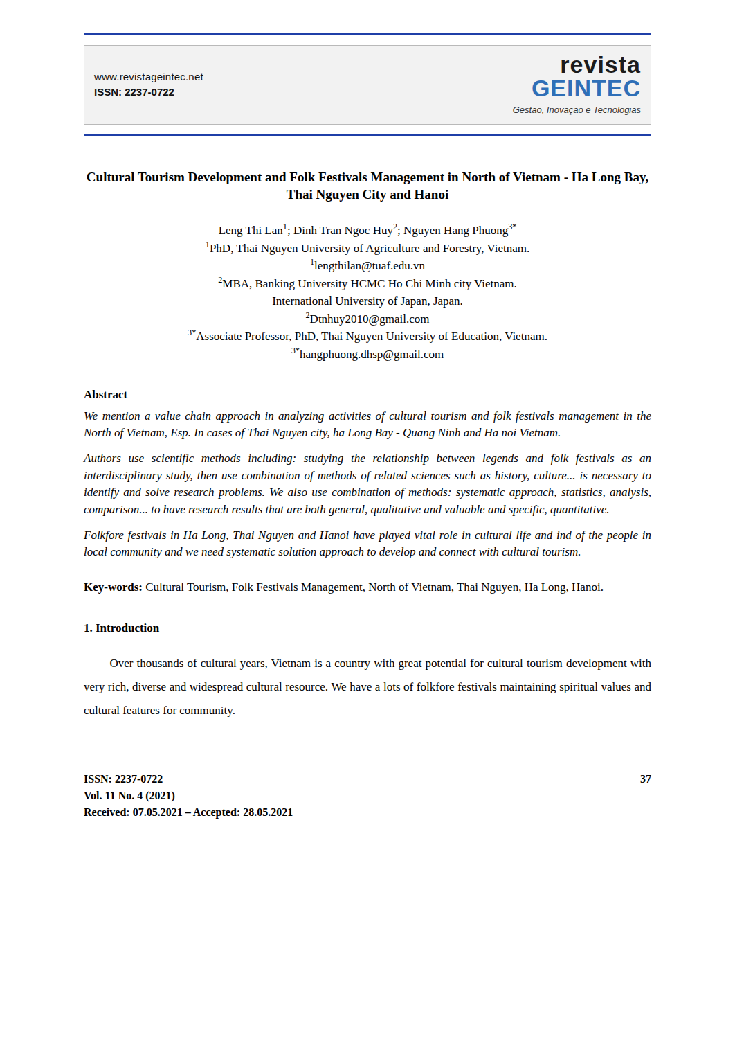www.revistageintec.net
ISSN: 2237-0722
revista
GEINTEC
Gestão, Inovação e Tecnologias
Cultural Tourism Development and Folk Festivals Management in North of Vietnam - Ha Long Bay, Thai Nguyen City and Hanoi
Leng Thi Lan1; Dinh Tran Ngoc Huy2; Nguyen Hang Phuong3*
1PhD, Thai Nguyen University of Agriculture and Forestry, Vietnam.
1lengthilan@tuaf.edu.vn
2MBA, Banking University HCMC Ho Chi Minh city Vietnam.
International University of Japan, Japan.
2Dtnhuy2010@gmail.com
3*Associate Professor, PhD, Thai Nguyen University of Education, Vietnam.
3*hangphuong.dhsp@gmail.com
Abstract
We mention a value chain approach in analyzing activities of cultural tourism and folk festivals management in the North of Vietnam, Esp. In cases of Thai Nguyen city, ha Long Bay - Quang Ninh and Ha noi Vietnam.
Authors use scientific methods including: studying the relationship between legends and folk festivals as an interdisciplinary study, then use combination of methods of related sciences such as history, culture... is necessary to identify and solve research problems. We also use combination of methods: systematic approach, statistics, analysis, comparison... to have research results that are both general, qualitative and valuable and specific, quantitative.
Folkfore festivals in Ha Long, Thai Nguyen and Hanoi have played vital role in cultural life and ind of the people in local community and we need systematic solution approach to develop and connect with cultural tourism.
Key-words: Cultural Tourism, Folk Festivals Management, North of Vietnam, Thai Nguyen, Ha Long, Hanoi.
1. Introduction
Over thousands of cultural years, Vietnam is a country with great potential for cultural tourism development with very rich, diverse and widespread cultural resource. We have a lots of folkfore festivals maintaining spiritual values and cultural features for community.
ISSN: 2237-0722
Vol. 11 No. 4 (2021)
Received: 07.05.2021 – Accepted: 28.05.2021
37